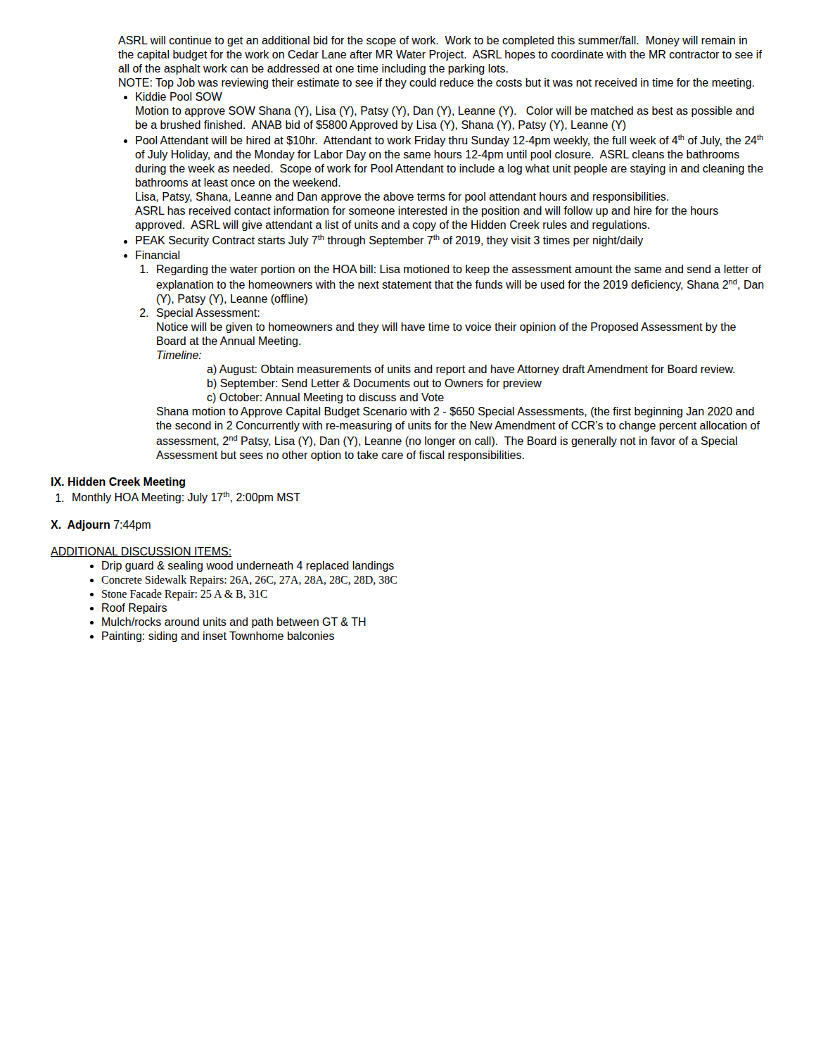ASRL will continue to get an additional bid for the scope of work. Work to be completed this summer/fall. Money will remain in the capital budget for the work on Cedar Lane after MR Water Project. ASRL hopes to coordinate with the MR contractor to see if all of the asphalt work can be addressed at one time including the parking lots.
NOTE: Top Job was reviewing their estimate to see if they could reduce the costs but it was not received in time for the meeting.
Kiddie Pool SOW
Motion to approve SOW Shana (Y), Lisa (Y), Patsy (Y), Dan (Y), Leanne (Y). Color will be matched as best as possible and be a brushed finished. ANAB bid of $5800 Approved by Lisa (Y), Shana (Y), Patsy (Y), Leanne (Y)
Pool Attendant will be hired at $10hr. Attendant to work Friday thru Sunday 12-4pm weekly, the full week of 4th of July, the 24th of July Holiday, and the Monday for Labor Day on the same hours 12-4pm until pool closure. ASRL cleans the bathrooms during the week as needed. Scope of work for Pool Attendant to include a log what unit people are staying in and cleaning the bathrooms at least once on the weekend.
Lisa, Patsy, Shana, Leanne and Dan approve the above terms for pool attendant hours and responsibilities.
ASRL has received contact information for someone interested in the position and will follow up and hire for the hours approved. ASRL will give attendant a list of units and a copy of the Hidden Creek rules and regulations.
PEAK Security Contract starts July 7th through September 7th of 2019, they visit 3 times per night/daily
Financial
Regarding the water portion on the HOA bill: Lisa motioned to keep the assessment amount the same and send a letter of explanation to the homeowners with the next statement that the funds will be used for the 2019 deficiency, Shana 2nd, Dan (Y), Patsy (Y), Leanne (offline)
Special Assessment:
Notice will be given to homeowners and they will have time to voice their opinion of the Proposed Assessment by the Board at the Annual Meeting.
Timeline:
a) August: Obtain measurements of units and report and have Attorney draft Amendment for Board review.
b) September: Send Letter & Documents out to Owners for preview
c) October: Annual Meeting to discuss and Vote
Shana motion to Approve Capital Budget Scenario with 2 - $650 Special Assessments, (the first beginning Jan 2020 and the second in 2 Concurrently with re-measuring of units for the New Amendment of CCR’s to change percent allocation of assessment, 2nd Patsy, Lisa (Y), Dan (Y), Leanne (no longer on call). The Board is generally not in favor of a Special Assessment but sees no other option to take care of fiscal responsibilities.
IX. Hidden Creek Meeting
Monthly HOA Meeting: July 17th, 2:00pm MST
X. Adjourn 7:44pm
ADDITIONAL DISCUSSION ITEMS:
Drip guard & sealing wood underneath 4 replaced landings
Concrete Sidewalk Repairs: 26A, 26C, 27A, 28A, 28C, 28D, 38C
Stone Facade Repair: 25 A & B, 31C
Roof Repairs
Mulch/rocks around units and path between GT & TH
Painting: siding and inset Townhome balconies